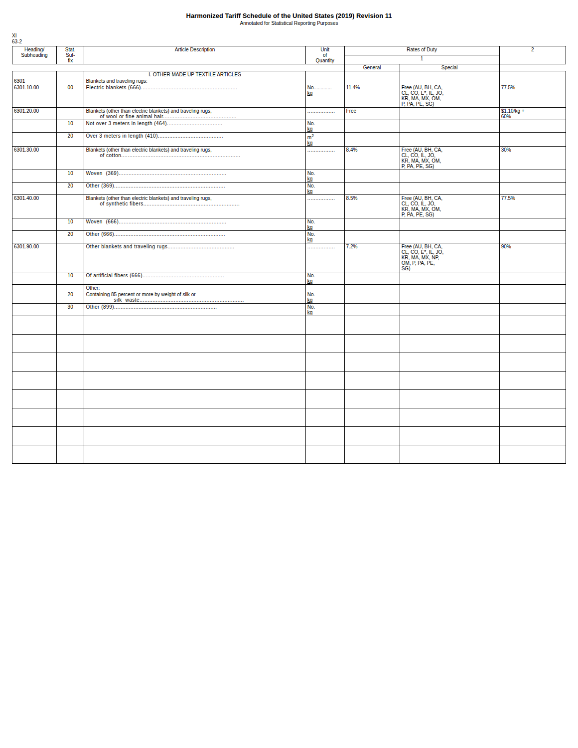Harmonized Tariff Schedule of the United States (2019) Revision 11
Annotated for Statistical Reporting Purposes
XI
63-2
| Heading/ Subheading | Stat. Suf- fix | Article Description | Unit of Quantity | Rates of Duty | 2 |
| --- | --- | --- | --- | --- | --- |
| 1 |
| | | | | General | Special | |
| | | I. OTHER MADE UP TEXTILE ARTICLES | | | | |
| 6301 | | Blankets and traveling rugs: | | | | |
| 6301.10.00 | 00 | Electric blankets (666)........................................................... | No............. kg | 11.4% | Free (AU, BH, CA, CL, CO, E*, IL, JO, KR, MA, MX, OM, P, PA, PE, SG) | 77.5% |
| 6301.20.00 | | Blankets (other than electric blankets) and traveling rugs, of wool or fine animal hair............................................. | ................. | Free | | $1.10/kg + 60% |
| | 10 | Not over 3 meters in length (464).................................. | No. kg | | | |
| | 20 | Over 3 meters in length (410)........................................ | m 2 kg | | | |
| 6301.30.00 | | Blankets (other than electric blankets) and traveling rugs, of cotton......................................................................... | ................. | 8.4% | Free (AU, BH, CA, CL, CO, IL, JO, KR, MA, MX, OM, P, PA, PE, SG) | 30% |
| | 10 | Woven (369).................................................................. | No. kg | | | |
| | 20 | Other (369).................................................................... | No. kg | | | |
| 6301.40.00 | | Blankets (other than electric blankets) and traveling rugs, of synthetic fibers........................................................... | ................. | 8.5% | Free (AU, BH, CA, CL, CO, IL, JO, KR, MA, MX, OM, P, PA, PE, SG) | 77.5% |
| | 10 | Woven (666).................................................................. | No. kg | | | |
| | 20 | Other (666).................................................................... | No. kg | | | |
| 6301.90.00 | | Other blankets and traveling rugs......................................... | ................. | 7.2% | Free (AU, BH, CA, CL, CO, E*, IL, JO, KR, MA, MX, NP, OM, P, PA, PE, SG) | 90% |
| | 10 | Of artificial fibers (666).................................................. | No. kg | | | |
| | | Other: | | | | |
| | 20 | Containing 85 percent or more by weight of silk or silk waste................................................................ | No. kg | | | |
| | 30 | Other (899)............................................................... | No. kg | | | |